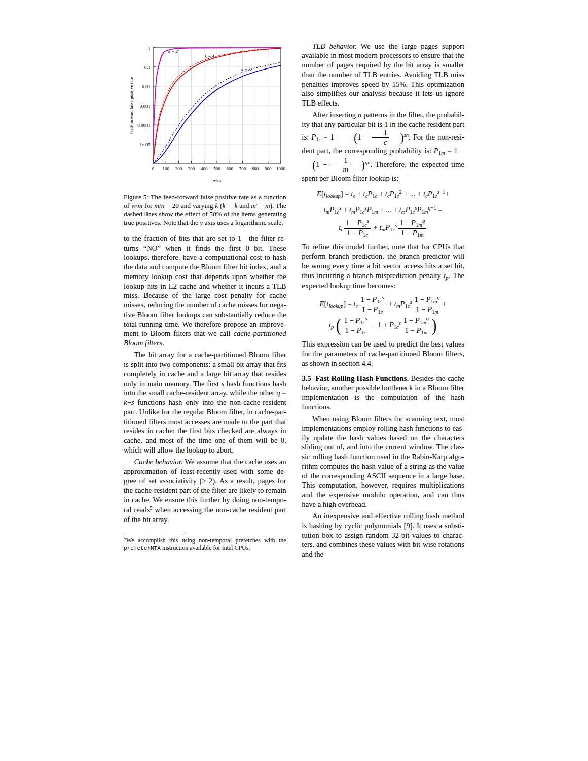1 0.1 0.01 0.001 0.0001 1e-05 0 100 200 300 400 500 600 700 800 900 1000 w/m feed-forward false positive rate k = 2 k = 4 k = 6
Figure 5: The feed-forward false positive rate as a function of w/m for m/n = 20 and varying k (k′ = k and m′ = m). The dashed lines show the effect of 50% of the items generating true positives. Note that the y axis uses a logarithmic scale.
to the fraction of bits that are set to 1—the filter returns “NO” when it finds the first 0 bit. These lookups, therefore, have a computational cost to hash the data and compute the Bloom filter bit index, and a memory lookup cost that depends upon whether the lookup hits in L2 cache and whether it incurs a TLB miss. Because of the large cost penalty for cache misses, reducing the number of cache misses for negative Bloom filter lookups can substantially reduce the total running time. We therefore propose an improvement to Bloom filters that we call cache-partitioned Bloom filters.
The bit array for a cache-partitioned Bloom filter is split into two components: a small bit array that fits completely in cache and a large bit array that resides only in main memory. The first s hash functions hash into the small cache-resident array, while the other q = k−s functions hash only into the non-cache-resident part. Unlike for the regular Bloom filter, in cache-partitioned filters most accesses are made to the part that resides in cache: the first bits checked are always in cache, and most of the time one of them will be 0, which will allow the lookup to abort.
Cache behavior. We assume that the cache uses an approximation of least-recently-used with some degree of set associativity (≥ 2). As a result, pages for the cache-resident part of the filter are likely to remain in cache. We ensure this further by doing non-temporal reads5 when accessing the non-cache resident part of the bit array.
5We accomplish this using non-temporal prefetches with the prefetchNTA instruction available for Intel CPUs.
TLB behavior. We use the large pages support available in most modern processors to ensure that the number of pages required by the bit array is smaller than the number of TLB entries. Avoiding TLB miss penalties improves speed by 15%. This optimization also simplifies our analysis because it lets us ignore TLB effects.
After inserting n patterns in the filter, the probability that any particular bit is 1 in the cache resident part is: P1c = 1 − (1 − 1 c)sn. For the non-resident part, the corresponding probability is: P1m = 1 − (1 − 1 m)qn. Therefore, the expected time spent per Bloom filter lookup is:
E[tlookup] = tc + tcP1c + tcP1c2 + ... + tcP1cs−1+ tmP1cs + tmP1csP1m + ... + tmP1csP1mq−1 = tc1 − P1cs 1 − P1c + tmP1cs1 − P1mq 1 − P1m
To refine this model further, note that for CPUs that perform branch prediction, the branch predictor will be wrong every time a bit vector access hits a set bit, thus incurring a branch misprediction penalty tp. The expected lookup time becomes:
E[tlookup] = tc1 − P1cs 1 − P1c + tmP1cs1 − P1mq 1 − P1m+ tp (1 − P1cs 1 − P1c − 1 + P1cs1 − P1mq 1 − P1m)
This expression can be used to predict the best values for the parameters of cache-partitioned Bloom filters, as shown in seciton 4.4.
3.5 Fast Rolling Hash Functions. Besides the cache behavior, another possible bottleneck in a Bloom filter implementation is the computation of the hash functions.
When using Bloom filters for scanning text, most implementations employ rolling hash functions to easily update the hash values based on the characters sliding out of, and into the current window. The classic rolling hash function used in the Rabin-Karp algorithm computes the hash value of a string as the value of the corresponding ASCII sequence in a large base. This computation, however, requires multiplications and the expensive modulo operation, and can thus have a high overhead.
An inexpensive and effective rolling hash method is hashing by cyclic polynomials [9]. It uses a substitution box to assign random 32-bit values to characters, and combines these values with bit-wise rotations and the